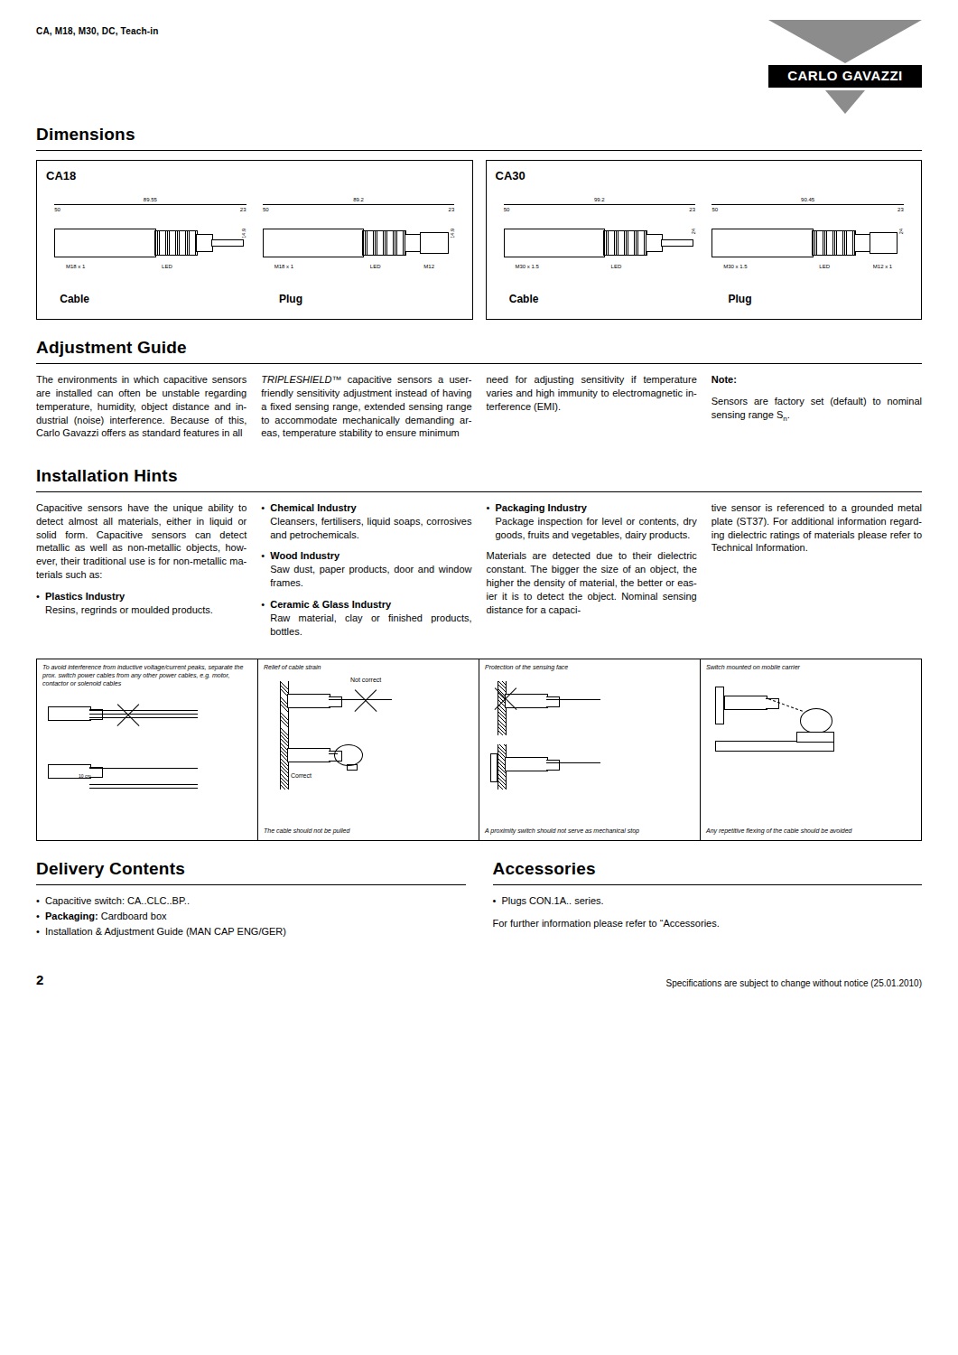CA, M18, M30, DC, Teach-in
CARLO GAVAZZI
Dimensions
CA18
89.55 5023
14.9
M18 x 1 LED
Cable
89.2 5023
14.9
M18 x 1 LED M12
Plug
CA30
99.2 5023
24
M30 x 1.5 LED
Cable
90.45 5023
24
M30 x 1.5 LED M12 x 1
Plug
Adjustment Guide
The environments in which capacitive sensors are installed can often be unstable regarding temperature, humidity, object distance and industrial (noise) interference. Because of this, Carlo Gavazzi offers as standard features in all
TRIPLESHIELD™ capacitive sensors a user-friendly sensitivity adjustment instead of having a fixed sensing range, extended sensing range to accommodate mechanically demanding areas, temperature stability to ensure minimum
need for adjusting sensitivity if temperature varies and high immunity to electromagnetic interference (EMI).
Note:
Sensors are factory set (default) to nominal sensing range Sn.
Installation Hints
Capacitive sensors have the unique ability to detect almost all materials, either in liquid or solid form. Capacitive sensors can detect metallic as well as non-metallic objects, however, their traditional use is for non-metallic materials such as:
Plastics Industry Resins, regrinds or moulded products.
Chemical Industry Cleansers, fertilisers, liquid soaps, corrosives and petrochemicals.
Wood Industry Saw dust, paper products, door and window frames.
Ceramic & Glass Industry Raw material, clay or finished products, bottles.
Packaging Industry Package inspection for level or contents, dry goods, fruits and vegetables, dairy products.
Materials are detected due to their dielectric constant. The bigger the size of an object, the higher the density of material, the better or easier it is to detect the object. Nominal sensing distance for a capaci-
tive sensor is referenced to a grounded metal plate (ST37). For additional information regarding dielectric ratings of materials please refer to Technical Information.
To avoid interference from inductive voltage/current peaks, separate the prox. switch power cables from any other power cables, e.g. motor, contactor or solenoid cables
10 cm
Relief of cable strain
Not correct
Correct
The cable should not be pulled
Protection of the sensing face
A proximity switch should not serve as mechanical stop
Switch mounted on mobile carrier
Any repetitive flexing of the cable should be avoided
Delivery Contents
Capacitive switch: CA..CLC..BP..
Packaging: Cardboard box
Installation & Adjustment Guide (MAN CAP ENG/GER)
Accessories
Plugs CON.1A.. series.
For further information please refer to “Accessories.
2 Specifications are subject to change without notice (25.01.2010)